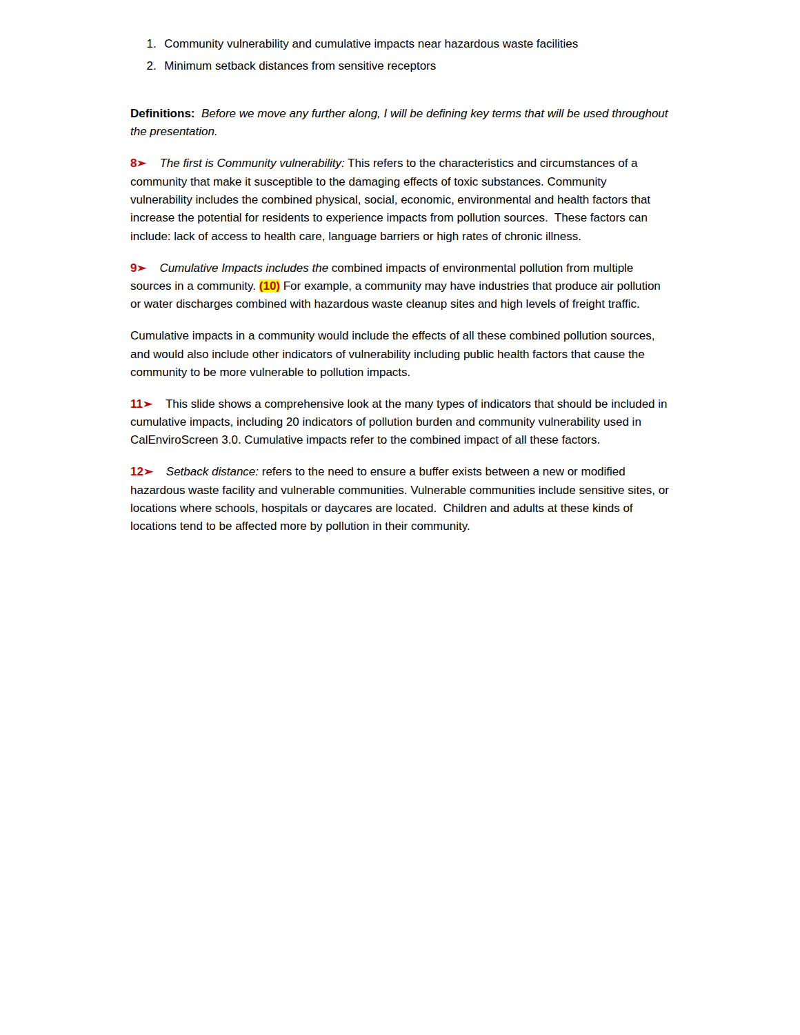Community vulnerability and cumulative impacts near hazardous waste facilities
Minimum setback distances from sensitive receptors
Definitions: Before we move any further along, I will be defining key terms that will be used throughout the presentation.
8➢ The first is Community vulnerability: This refers to the characteristics and circumstances of a community that make it susceptible to the damaging effects of toxic substances. Community vulnerability includes the combined physical, social, economic, environmental and health factors that increase the potential for residents to experience impacts from pollution sources. These factors can include: lack of access to health care, language barriers or high rates of chronic illness.
9➢ Cumulative Impacts includes the combined impacts of environmental pollution from multiple sources in a community. (10) For example, a community may have industries that produce air pollution or water discharges combined with hazardous waste cleanup sites and high levels of freight traffic.
Cumulative impacts in a community would include the effects of all these combined pollution sources, and would also include other indicators of vulnerability including public health factors that cause the community to be more vulnerable to pollution impacts.
11➢ This slide shows a comprehensive look at the many types of indicators that should be included in cumulative impacts, including 20 indicators of pollution burden and community vulnerability used in CalEnviroScreen 3.0. Cumulative impacts refer to the combined impact of all these factors.
12➢ Setback distance: refers to the need to ensure a buffer exists between a new or modified hazardous waste facility and vulnerable communities. Vulnerable communities include sensitive sites, or locations where schools, hospitals or daycares are located. Children and adults at these kinds of locations tend to be affected more by pollution in their community.